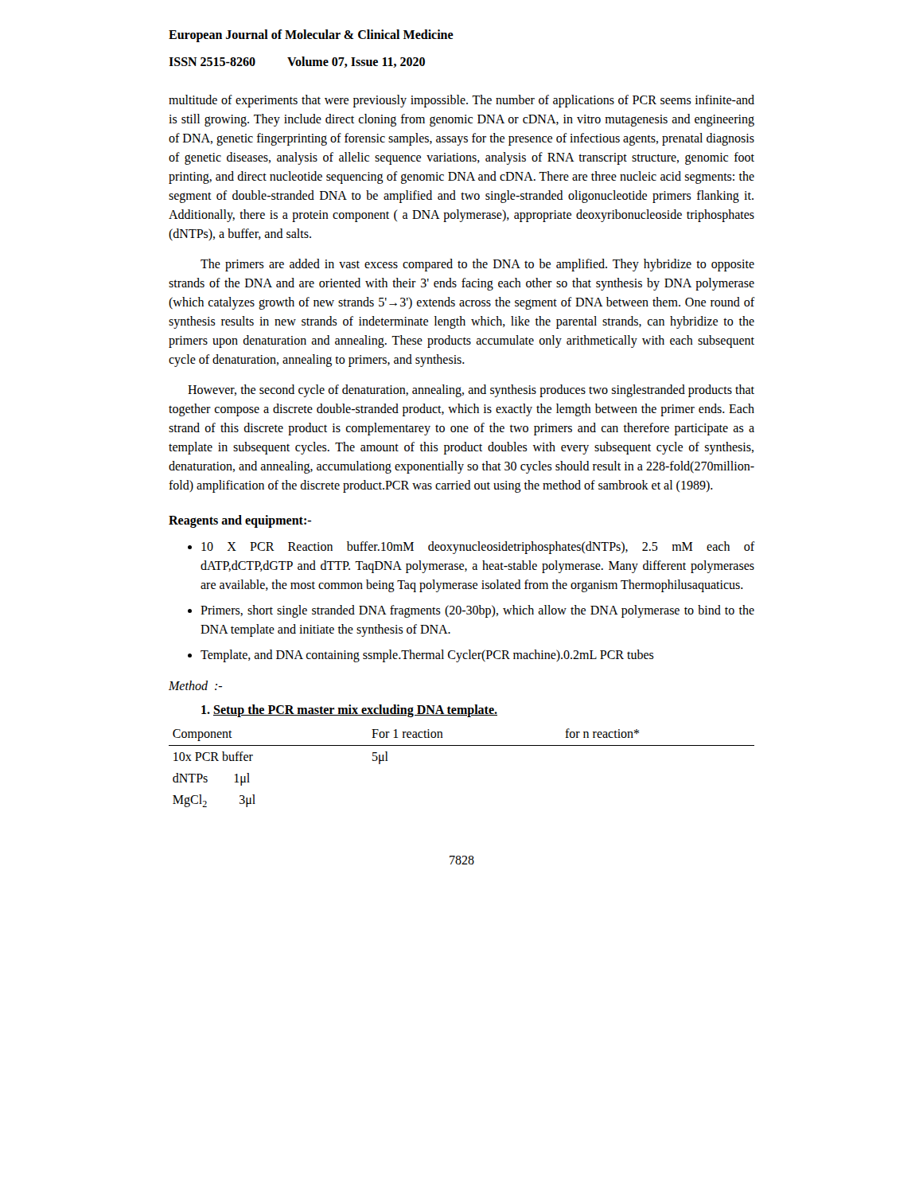European Journal of Molecular & Clinical Medicine
ISSN 2515-8260 Volume 07, Issue 11, 2020
multitude of experiments that were previously impossible. The number of applications of PCR seems infinite-and is still growing. They include direct cloning from genomic DNA or cDNA, in vitro mutagenesis and engineering of DNA, genetic fingerprinting of forensic samples, assays for the presence of infectious agents, prenatal diagnosis of genetic diseases, analysis of allelic sequence variations, analysis of RNA transcript structure, genomic foot printing, and direct nucleotide sequencing of genomic DNA and cDNA. There are three nucleic acid segments: the segment of double-stranded DNA to be amplified and two single-stranded oligonucleotide primers flanking it. Additionally, there is a protein component ( a DNA polymerase), appropriate deoxyribonucleoside triphosphates (dNTPs), a buffer, and salts.
The primers are added in vast excess compared to the DNA to be amplified. They hybridize to opposite strands of the DNA and are oriented with their 3' ends facing each other so that synthesis by DNA polymerase (which catalyzes growth of new strands 5'→3') extends across the segment of DNA between them. One round of synthesis results in new strands of indeterminate length which, like the parental strands, can hybridize to the primers upon denaturation and annealing. These products accumulate only arithmetically with each subsequent cycle of denaturation, annealing to primers, and synthesis.
However, the second cycle of denaturation, annealing, and synthesis produces two singlestranded products that together compose a discrete double-stranded product, which is exactly the lemgth between the primer ends. Each strand of this discrete product is complementarey to one of the two primers and can therefore participate as a template in subsequent cycles. The amount of this product doubles with every subsequent cycle of synthesis, denaturation, and annealing, accumulationg exponentially so that 30 cycles should result in a 228-fold(270million-fold) amplification of the discrete product.PCR was carried out using the method of sambrook et al (1989).
Reagents and equipment:-
10 X PCR Reaction buffer.10mM deoxynucleosidetriphosphates(dNTPs), 2.5 mM each of dATP,dCTP,dGTP and dTTP. TaqDNA polymerase, a heat-stable polymerase. Many different polymerases are available, the most common being Taq polymerase isolated from the organism Thermophilusaquaticus.
Primers, short single stranded DNA fragments (20-30bp), which allow the DNA polymerase to bind to the DNA template and initiate the synthesis of DNA.
Template, and DNA containing ssmple.Thermal Cycler(PCR machine).0.2mL PCR tubes
Method :-
Setup the PCR master mix excluding DNA template.
| Component | For 1 reaction | for n reaction* |
| --- | --- | --- |
| 10x PCR buffer | 5μl | |
| dNTPs 1μl | | |
| MgCl 2 3μl | | |
7828